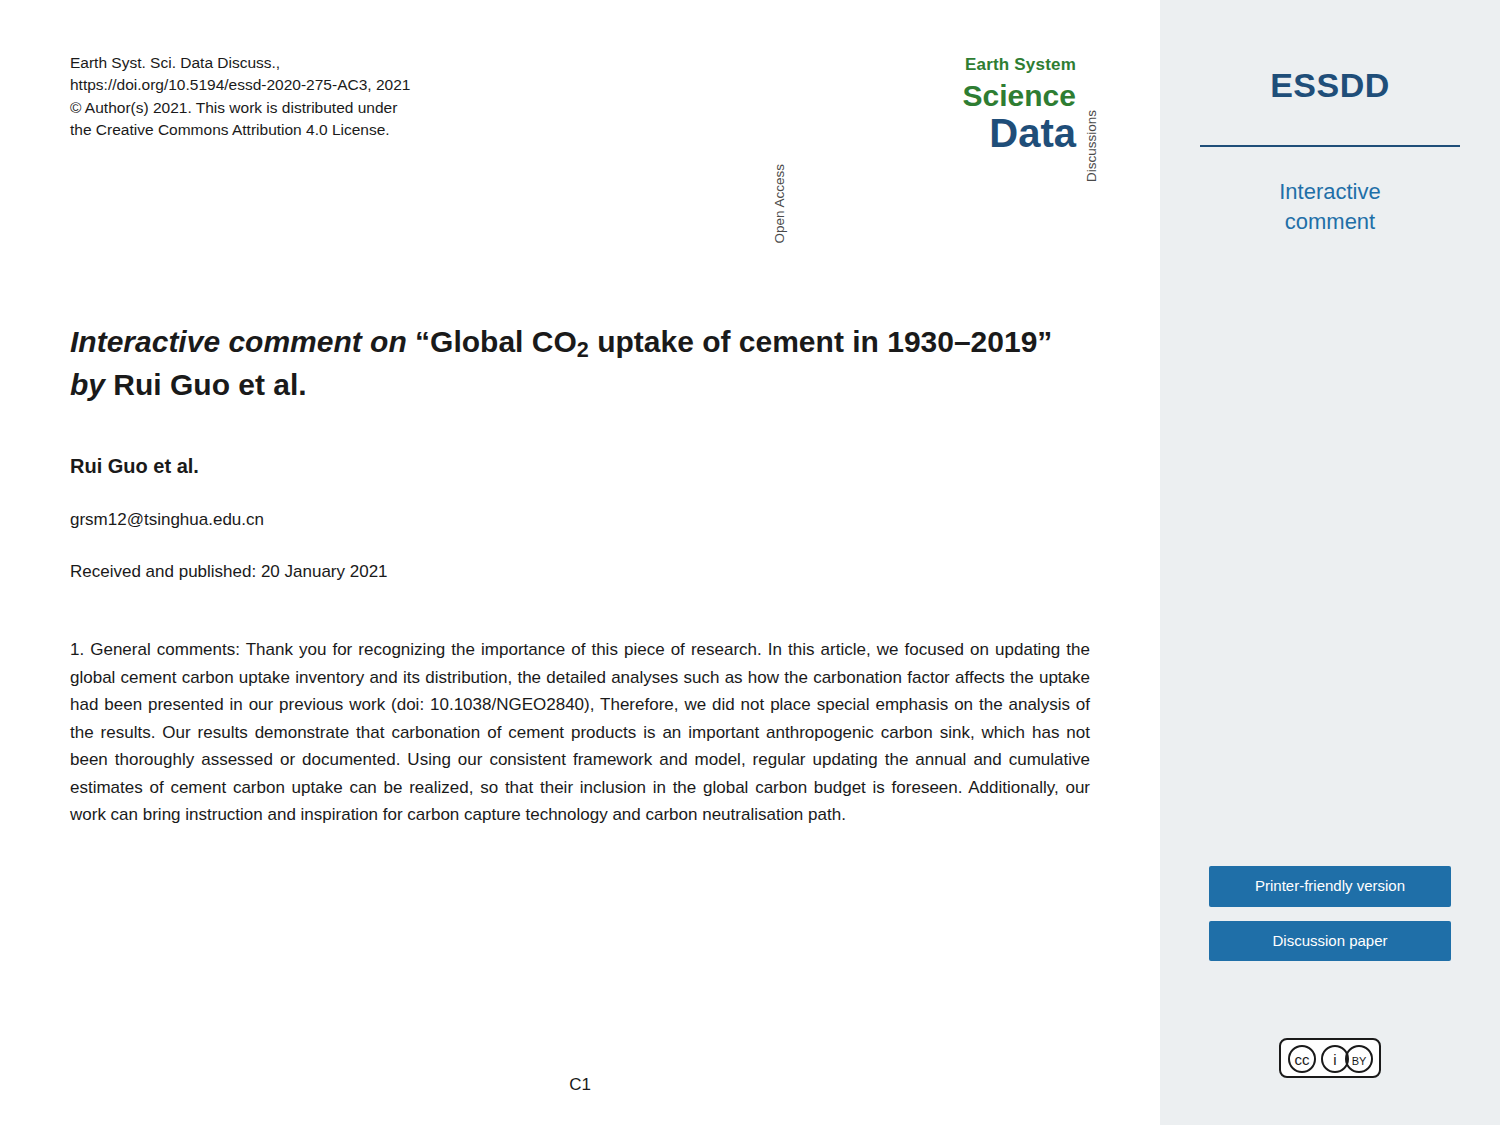ESSDD
Interactive
comment
Printer-friendly version Discussion paper
cc i BY
Earth Syst. Sci. Data Discuss.,
https://doi.org/10.5194/essd-2020-275-AC3, 2021
© Author(s) 2021. This work is distributed under
the Creative Commons Attribution 4.0 License.
Open Access Discussions
Earth System
Science
Data
Interactive comment on “Global CO2 uptake of cement in 1930–2019” by Rui Guo et al.
Rui Guo et al.
grsm12@tsinghua.edu.cn
Received and published: 20 January 2021
1. General comments: Thank you for recognizing the importance of this piece of research. In this article, we focused on updating the global cement carbon uptake inventory and its distribution, the detailed analyses such as how the carbonation factor affects the uptake had been presented in our previous work (doi: 10.1038/NGEO2840), Therefore, we did not place special emphasis on the analysis of the results. Our results demonstrate that carbonation of cement products is an important anthropogenic carbon sink, which has not been thoroughly assessed or documented. Using our consistent framework and model, regular updating the annual and cumulative estimates of cement carbon uptake can be realized, so that their inclusion in the global carbon budget is foreseen. Additionally, our work can bring instruction and inspiration for carbon capture technology and carbon neutralisation path.
C1